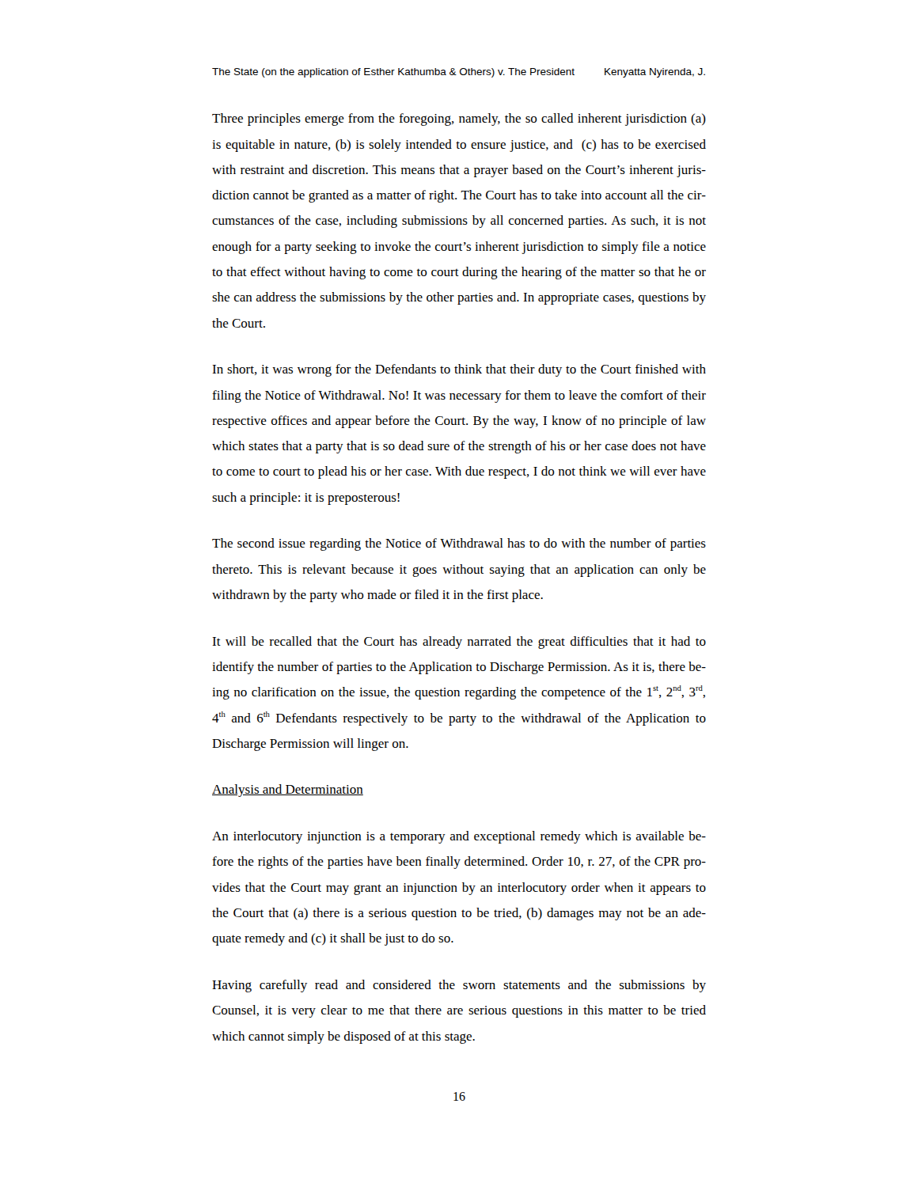The State (on the application of Esther Kathumba & Others) v. The President Kenyatta Nyirenda, J.
Three principles emerge from the foregoing, namely, the so called inherent jurisdiction (a) is equitable in nature, (b) is solely intended to ensure justice, and (c) has to be exercised with restraint and discretion. This means that a prayer based on the Court’s inherent jurisdiction cannot be granted as a matter of right. The Court has to take into account all the circumstances of the case, including submissions by all concerned parties. As such, it is not enough for a party seeking to invoke the court’s inherent jurisdiction to simply file a notice to that effect without having to come to court during the hearing of the matter so that he or she can address the submissions by the other parties and. In appropriate cases, questions by the Court.
In short, it was wrong for the Defendants to think that their duty to the Court finished with filing the Notice of Withdrawal. No! It was necessary for them to leave the comfort of their respective offices and appear before the Court. By the way, I know of no principle of law which states that a party that is so dead sure of the strength of his or her case does not have to come to court to plead his or her case. With due respect, I do not think we will ever have such a principle: it is preposterous!
The second issue regarding the Notice of Withdrawal has to do with the number of parties thereto. This is relevant because it goes without saying that an application can only be withdrawn by the party who made or filed it in the first place.
It will be recalled that the Court has already narrated the great difficulties that it had to identify the number of parties to the Application to Discharge Permission. As it is, there being no clarification on the issue, the question regarding the competence of the 1st, 2nd, 3rd, 4th and 6th Defendants respectively to be party to the withdrawal of the Application to Discharge Permission will linger on.
Analysis and Determination
An interlocutory injunction is a temporary and exceptional remedy which is available before the rights of the parties have been finally determined. Order 10, r. 27, of the CPR provides that the Court may grant an injunction by an interlocutory order when it appears to the Court that (a) there is a serious question to be tried, (b) damages may not be an adequate remedy and (c) it shall be just to do so.
Having carefully read and considered the sworn statements and the submissions by Counsel, it is very clear to me that there are serious questions in this matter to be tried which cannot simply be disposed of at this stage.
16